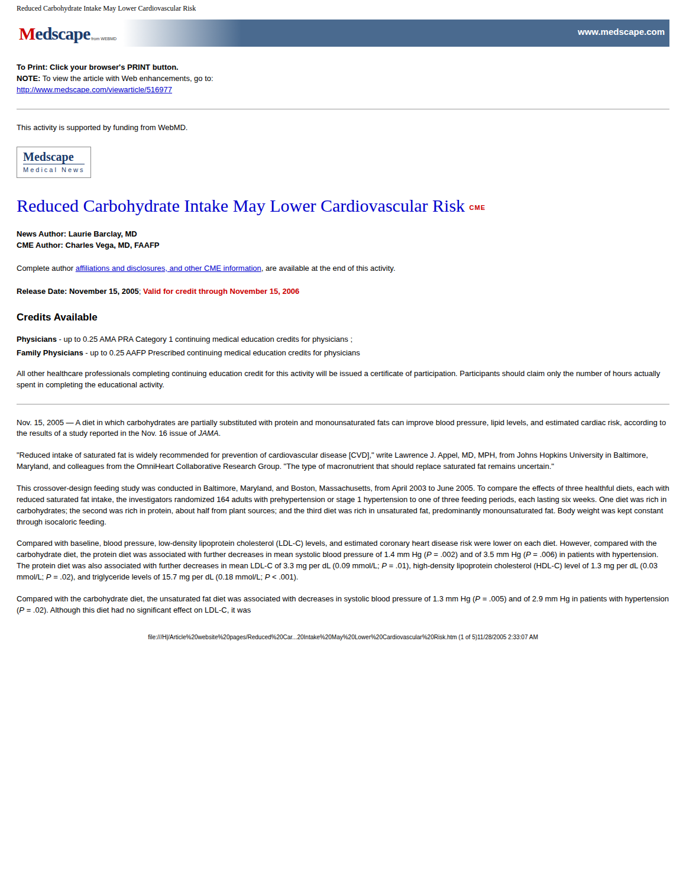Reduced Carbohydrate Intake May Lower Cardiovascular Risk
Medscape from WEBMD
www.medscape.com
To Print: Click your browser's PRINT button.
NOTE: To view the article with Web enhancements, go to:
http://www.medscape.com/viewarticle/516977
This activity is supported by funding from WebMD.
Medscape
Medical News
Reduced Carbohydrate Intake May Lower Cardiovascular Risk CME
News Author: Laurie Barclay, MD
CME Author: Charles Vega, MD, FAAFP
Complete author affiliations and disclosures, and other CME information, are available at the end of this activity.
Release Date: November 15, 2005; Valid for credit through November 15, 2006
Credits Available
Physicians - up to 0.25 AMA PRA Category 1 continuing medical education credits for physicians ;
Family Physicians - up to 0.25 AAFP Prescribed continuing medical education credits for physicians
All other healthcare professionals completing continuing education credit for this activity will be issued a certificate of participation. Participants should claim only the number of hours actually spent in completing the educational activity.
Nov. 15, 2005 — A diet in which carbohydrates are partially substituted with protein and monounsaturated fats can improve blood pressure, lipid levels, and estimated cardiac risk, according to the results of a study reported in the Nov. 16 issue of JAMA.
"Reduced intake of saturated fat is widely recommended for prevention of cardiovascular disease [CVD]," write Lawrence J. Appel, MD, MPH, from Johns Hopkins University in Baltimore, Maryland, and colleagues from the OmniHeart Collaborative Research Group. "The type of macronutrient that should replace saturated fat remains uncertain."
This crossover-design feeding study was conducted in Baltimore, Maryland, and Boston, Massachusetts, from April 2003 to June 2005. To compare the effects of three healthful diets, each with reduced saturated fat intake, the investigators randomized 164 adults with prehypertension or stage 1 hypertension to one of three feeding periods, each lasting six weeks. One diet was rich in carbohydrates; the second was rich in protein, about half from plant sources; and the third diet was rich in unsaturated fat, predominantly monounsaturated fat. Body weight was kept constant through isocaloric feeding.
Compared with baseline, blood pressure, low-density lipoprotein cholesterol (LDL-C) levels, and estimated coronary heart disease risk were lower on each diet. However, compared with the carbohydrate diet, the protein diet was associated with further decreases in mean systolic blood pressure of 1.4 mm Hg (P = .002) and of 3.5 mm Hg (P = .006) in patients with hypertension. The protein diet was also associated with further decreases in mean LDL-C of 3.3 mg per dL (0.09 mmol/L; P = .01), high-density lipoprotein cholesterol (HDL-C) level of 1.3 mg per dL (0.03 mmol/L; P = .02), and triglyceride levels of 15.7 mg per dL (0.18 mmol/L; P < .001).
Compared with the carbohydrate diet, the unsaturated fat diet was associated with decreases in systolic blood pressure of 1.3 mm Hg (P = .005) and of 2.9 mm Hg in patients with hypertension (P = .02). Although this diet had no significant effect on LDL-C, it was
file:///H|/Article%20website%20pages/Reduced%20Car...20Intake%20May%20Lower%20Cardiovascular%20Risk.htm (1 of 5)11/28/2005 2:33:07 AM